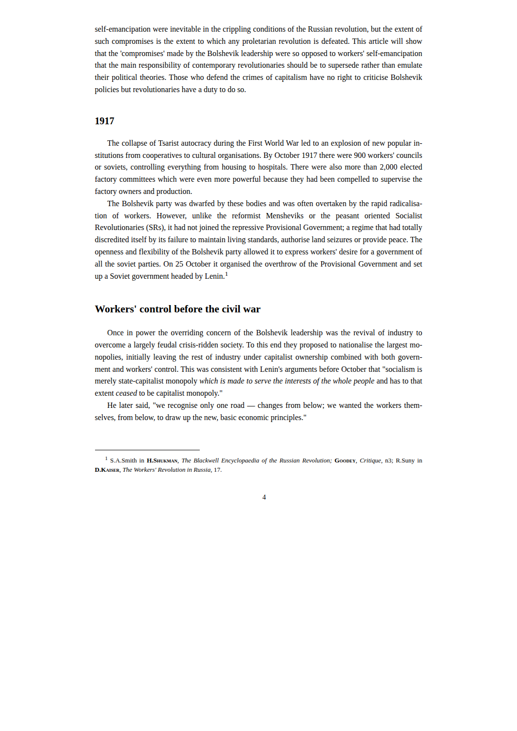self-emancipation were inevitable in the crippling conditions of the Russian revolution, but the extent of such compromises is the extent to which any proletarian revolution is defeated. This article will show that the 'compromises' made by the Bolshevik leadership were so opposed to workers' self-emancipation that the main responsibility of contemporary revolutionaries should be to supersede rather than emulate their political theories. Those who defend the crimes of capitalism have no right to criticise Bolshevik policies but revolutionaries have a duty to do so.
1917
The collapse of Tsarist autocracy during the First World War led to an explosion of new popular institutions from cooperatives to cultural organisations. By October 1917 there were 900 workers' councils or soviets, controlling everything from housing to hospitals. There were also more than 2,000 elected factory committees which were even more powerful because they had been compelled to supervise the factory owners and production.
The Bolshevik party was dwarfed by these bodies and was often overtaken by the rapid radicalisation of workers. However, unlike the reformist Mensheviks or the peasant oriented Socialist Revolutionaries (SRs), it had not joined the repressive Provisional Government; a regime that had totally discredited itself by its failure to maintain living standards, authorise land seizures or provide peace. The openness and flexibility of the Bolshevik party allowed it to express workers' desire for a government of all the soviet parties. On 25 October it organised the overthrow of the Provisional Government and set up a Soviet government headed by Lenin.1
Workers' control before the civil war
Once in power the overriding concern of the Bolshevik leadership was the revival of industry to overcome a largely feudal crisis-ridden society. To this end they proposed to nationalise the largest monopolies, initially leaving the rest of industry under capitalist ownership combined with both government and workers' control. This was consistent with Lenin's arguments before October that "socialism is merely state-capitalist monopoly which is made to serve the interests of the whole people and has to that extent ceased to be capitalist monopoly."
He later said, "we recognise only one road — changes from below; we wanted the workers themselves, from below, to draw up the new, basic economic principles."
1 S.A.Smith in H.Shukman, The Blackwell Encyclopaedia of the Russian Revolution; Goodey, Critique, n3; R.Suny in D.Kaiser, The Workers' Revolution in Russia, 17.
4